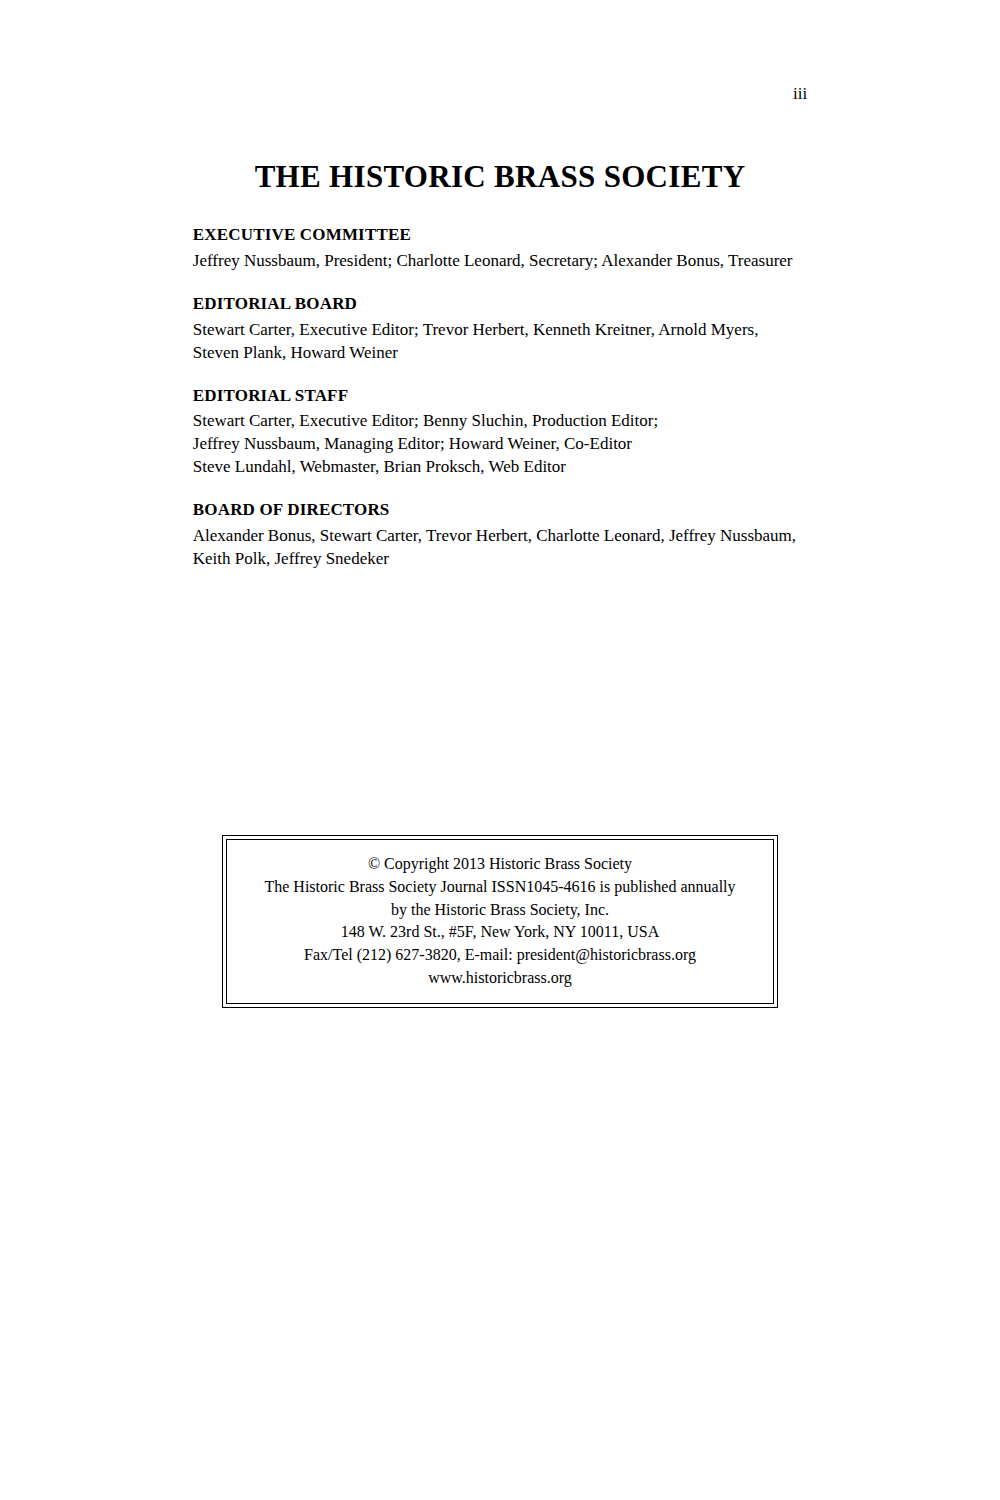iii
THE HISTORIC BRASS SOCIETY
EXECUTIVE COMMITTEE
Jeffrey Nussbaum, President; Charlotte Leonard, Secretary; Alexander Bonus, Treasurer
EDITORIAL BOARD
Stewart Carter, Executive Editor; Trevor Herbert, Kenneth Kreitner, Arnold Myers,
Steven Plank, Howard Weiner
EDITORIAL STAFF
Stewart Carter, Executive Editor; Benny Sluchin, Production Editor;
Jeffrey Nussbaum, Managing Editor; Howard Weiner, Co-Editor
Steve Lundahl, Webmaster, Brian Proksch, Web Editor
BOARD OF DIRECTORS
Alexander Bonus, Stewart Carter, Trevor Herbert, Charlotte Leonard, Jeffrey Nussbaum,
Keith Polk, Jeffrey Snedeker
© Copyright 2013 Historic Brass Society
The Historic Brass Society Journal ISSN1045-4616 is published annually
by the Historic Brass Society, Inc.
148 W. 23rd St., #5F, New York, NY 10011, USA
Fax/Tel (212) 627-3820, E-mail: president@historicbrass.org
www.historicbrass.org